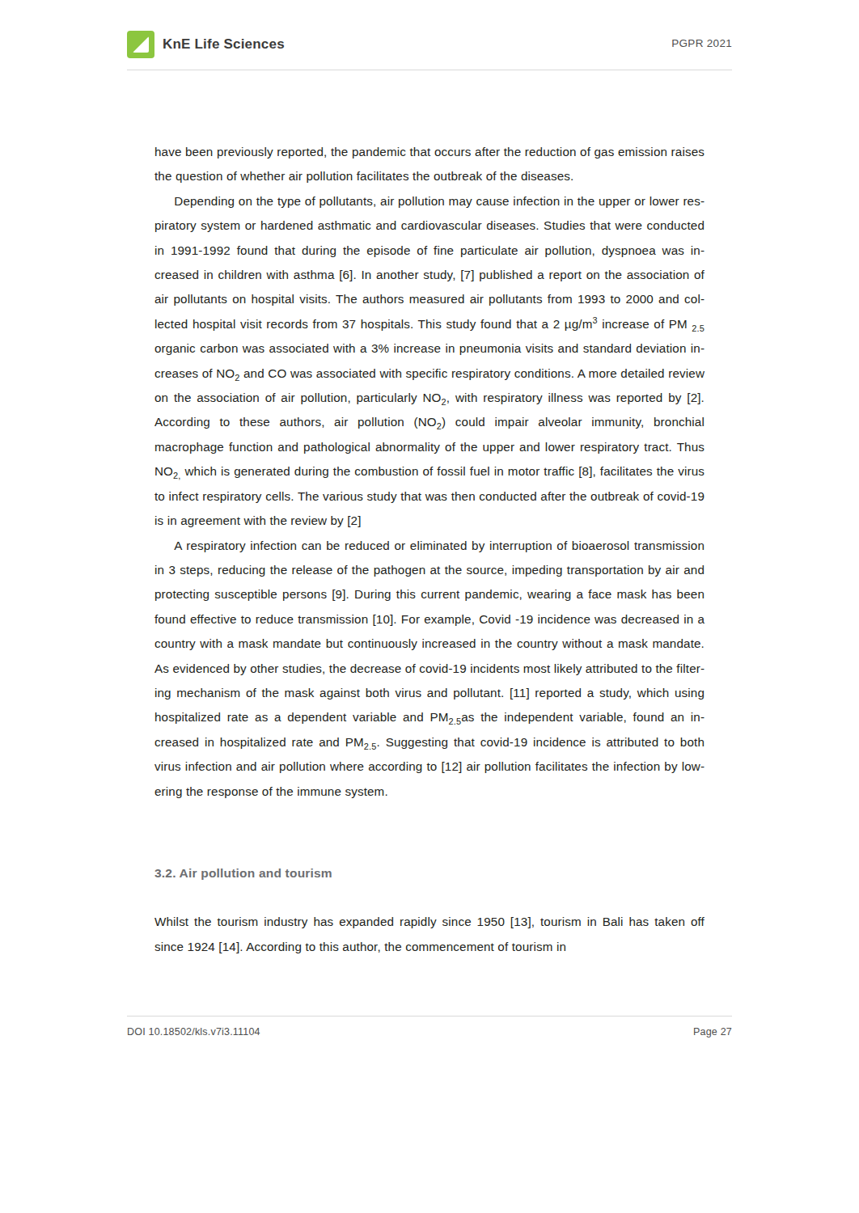KnE Life Sciences
PGPR 2021
have been previously reported, the pandemic that occurs after the reduction of gas emission raises the question of whether air pollution facilitates the outbreak of the diseases.
Depending on the type of pollutants, air pollution may cause infection in the upper or lower respiratory system or hardened asthmatic and cardiovascular diseases. Studies that were conducted in 1991-1992 found that during the episode of fine particulate air pollution, dyspnoea was increased in children with asthma [6]. In another study, [7] published a report on the association of air pollutants on hospital visits. The authors measured air pollutants from 1993 to 2000 and collected hospital visit records from 37 hospitals. This study found that a 2 µg/m3 increase of PM 2.5 organic carbon was associated with a 3% increase in pneumonia visits and standard deviation increases of NO2 and CO was associated with specific respiratory conditions. A more detailed review on the association of air pollution, particularly NO2, with respiratory illness was reported by [2]. According to these authors, air pollution (NO2) could impair alveolar immunity, bronchial macrophage function and pathological abnormality of the upper and lower respiratory tract. Thus NO2, which is generated during the combustion of fossil fuel in motor traffic [8], facilitates the virus to infect respiratory cells. The various study that was then conducted after the outbreak of covid-19 is in agreement with the review by [2]
A respiratory infection can be reduced or eliminated by interruption of bioaerosol transmission in 3 steps, reducing the release of the pathogen at the source, impeding transportation by air and protecting susceptible persons [9]. During this current pandemic, wearing a face mask has been found effective to reduce transmission [10]. For example, Covid -19 incidence was decreased in a country with a mask mandate but continuously increased in the country without a mask mandate. As evidenced by other studies, the decrease of covid-19 incidents most likely attributed to the filtering mechanism of the mask against both virus and pollutant. [11] reported a study, which using hospitalized rate as a dependent variable and PM2.5as the independent variable, found an increased in hospitalized rate and PM2.5. Suggesting that covid-19 incidence is attributed to both virus infection and air pollution where according to [12] air pollution facilitates the infection by lowering the response of the immune system.
3.2. Air pollution and tourism
Whilst the tourism industry has expanded rapidly since 1950 [13], tourism in Bali has taken off since 1924 [14]. According to this author, the commencement of tourism in
DOI 10.18502/kls.v7i3.11104
Page 27